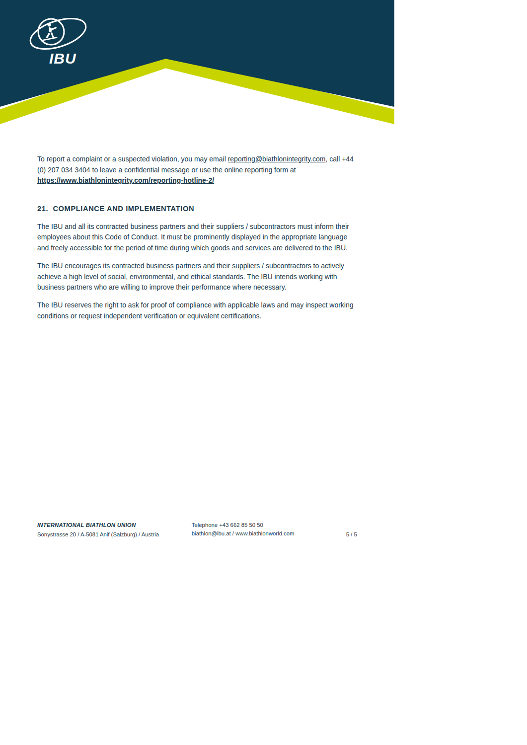IBU
To report a complaint or a suspected violation, you may email reporting@biathlonintegrity.com, call +44 (0) 207 034 3404 to leave a confidential message or use the online reporting form at https://www.biathlonintegrity.com/reporting-hotline-2/
21. Compliance and Implementation
The IBU and all its contracted business partners and their suppliers / subcontractors must inform their employees about this Code of Conduct. It must be prominently displayed in the appropriate language and freely accessible for the period of time during which goods and services are delivered to the IBU.
The IBU encourages its contracted business partners and their suppliers / subcontractors to actively achieve a high level of social, environmental, and ethical standards. The IBU intends working with business partners who are willing to improve their performance where necessary.
The IBU reserves the right to ask for proof of compliance with applicable laws and may inspect working conditions or request independent verification or equivalent certifications.
International Biathlon Union
Sonystrasse 20 / A-5081 Anif (Salzburg) / Austria
Telephone +43 662 85 50 50
biathlon@ibu.at / www.biathlonworld.com
5 / 5